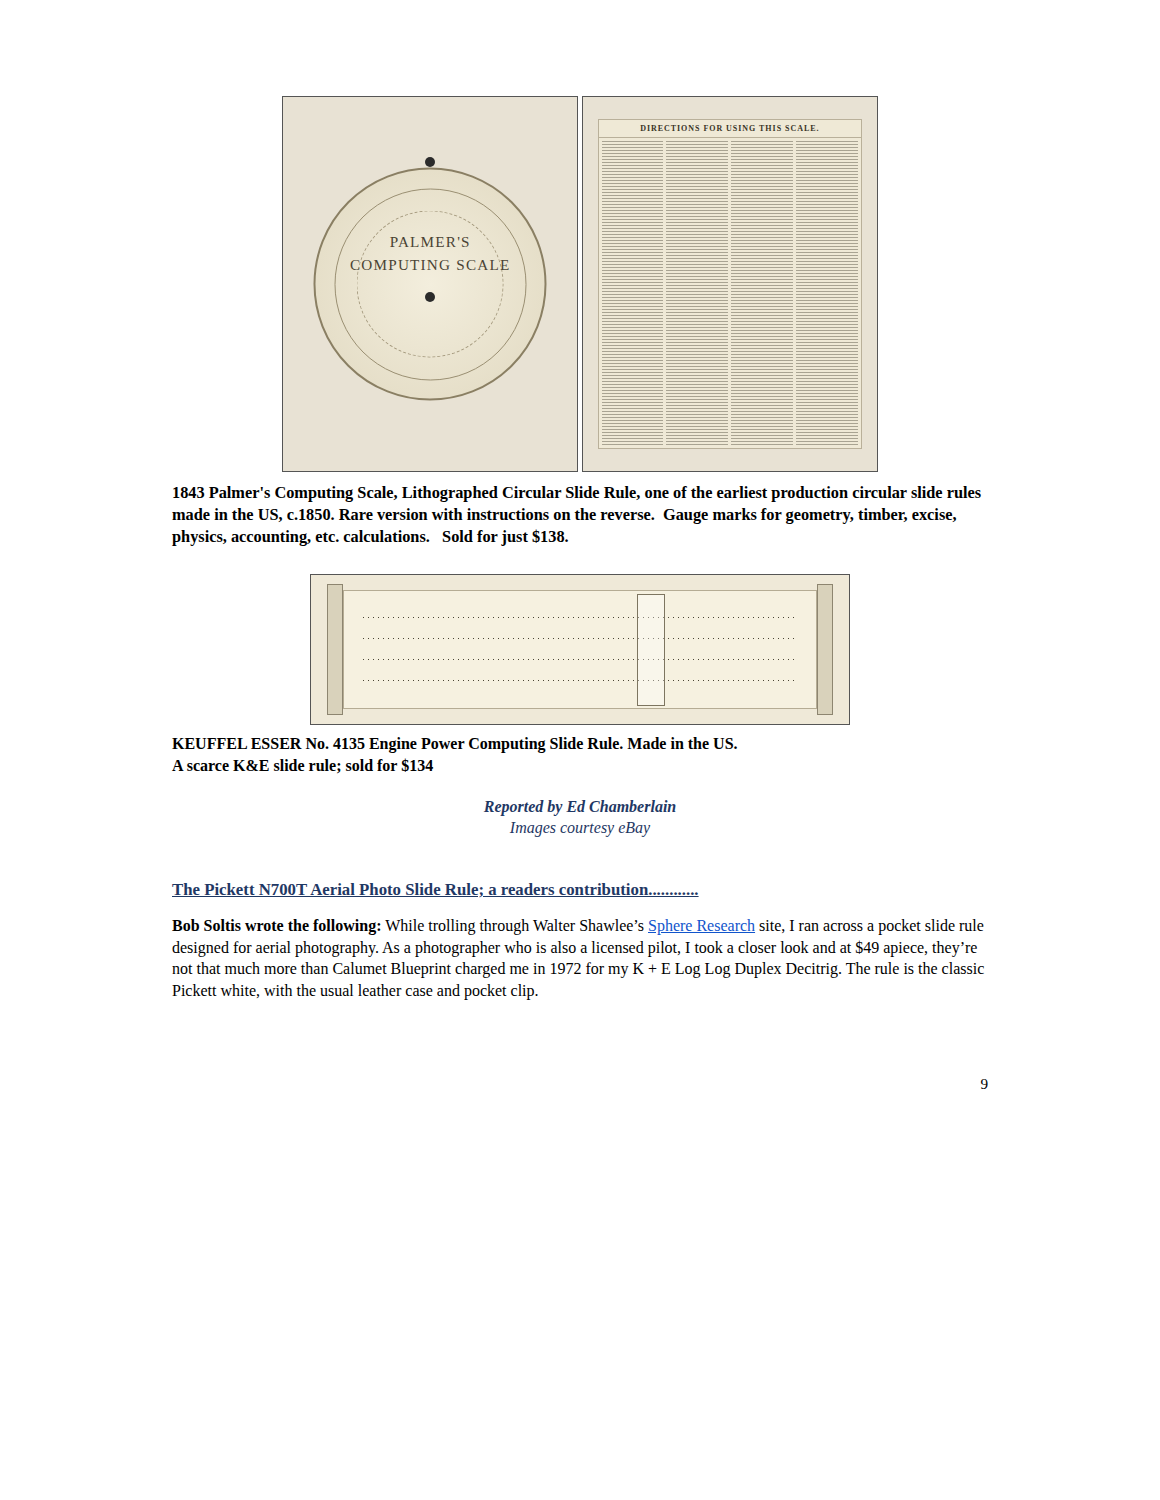PALMER'S
COMPUTING SCALE
DIRECTIONS FOR USING THIS SCALE.
1843 Palmer's Computing Scale, Lithographed Circular Slide Rule, one of the earliest production circular slide rules made in the US, c.1850. Rare version with instructions on the reverse. Gauge marks for geometry, timber, excise, physics, accounting, etc. calculations. Sold for just $138.
KEUFFEL ESSER No. 4135 Engine Power Computing Slide Rule. Made in the US.
A scarce K&E slide rule; sold for $134
Reported by Ed Chamberlain Images courtesy eBay
The Pickett N700T Aerial Photo Slide Rule; a readers contribution............
Bob Soltis wrote the following: While trolling through Walter Shawlee’s Sphere Research site, I ran across a pocket slide rule designed for aerial photography. As a photographer who is also a licensed pilot, I took a closer look and at $49 apiece, they’re not that much more than Calumet Blueprint charged me in 1972 for my K + E Log Log Duplex Decitrig. The rule is the classic Pickett white, with the usual leather case and pocket clip.
9